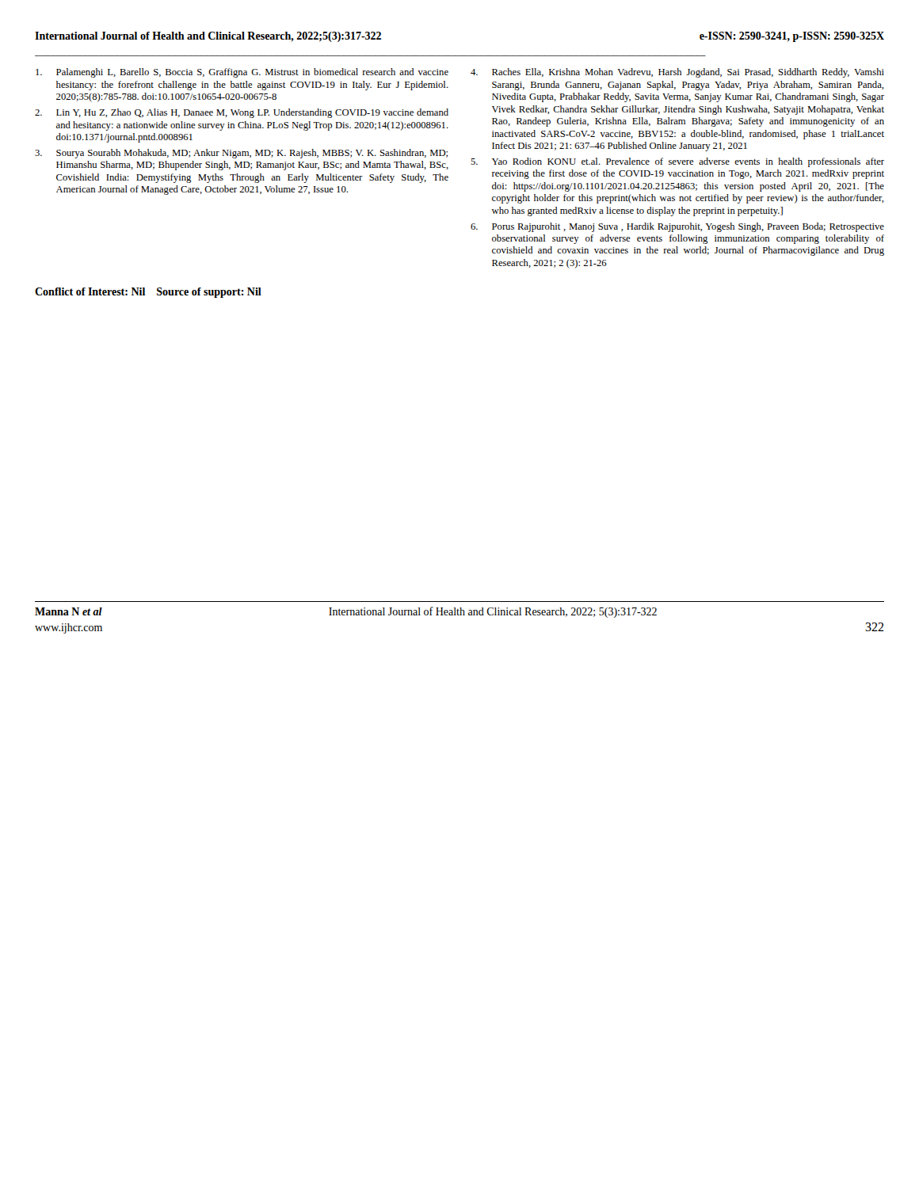International Journal of Health and Clinical Research, 2022;5(3):317-322
e-ISSN: 2590-3241, p-ISSN: 2590-325X
_______________________________________________________________________________________________________________________________
Palamenghi L, Barello S, Boccia S, Graffigna G. Mistrust in biomedical research and vaccine hesitancy: the forefront challenge in the battle against COVID-19 in Italy. Eur J Epidemiol. 2020;35(8):785-788. doi:10.1007/s10654-020-00675-8
Lin Y, Hu Z, Zhao Q, Alias H, Danaee M, Wong LP. Understanding COVID-19 vaccine demand and hesitancy: a nationwide online survey in China. PLoS Negl Trop Dis. 2020;14(12):e0008961. doi:10.1371/journal.pntd.0008961
Sourya Sourabh Mohakuda, MD; Ankur Nigam, MD; K. Rajesh, MBBS; V. K. Sashindran, MD; Himanshu Sharma, MD; Bhupender Singh, MD; Ramanjot Kaur, BSc; and Mamta Thawal, BSc, Covishield India: Demystifying Myths Through an Early Multicenter Safety Study, The American Journal of Managed Care, October 2021, Volume 27, Issue 10.
Raches Ella, Krishna Mohan Vadrevu, Harsh Jogdand, Sai Prasad, Siddharth Reddy, Vamshi Sarangi, Brunda Ganneru, Gajanan Sapkal, Pragya Yadav, Priya Abraham, Samiran Panda, Nivedita Gupta, Prabhakar Reddy, Savita Verma, Sanjay Kumar Rai, Chandramani Singh, Sagar Vivek Redkar, Chandra Sekhar Gillurkar, Jitendra Singh Kushwaha, Satyajit Mohapatra, Venkat Rao, Randeep Guleria, Krishna Ella, Balram Bhargava; Safety and immunogenicity of an inactivated SARS-CoV-2 vaccine, BBV152: a double-blind, randomised, phase 1 trialLancet Infect Dis 2021; 21: 637–46 Published Online January 21, 2021
Yao Rodion KONU et.al. Prevalence of severe adverse events in health professionals after receiving the first dose of the COVID-19 vaccination in Togo, March 2021. medRxiv preprint doi: https://doi.org/10.1101/2021.04.20.21254863; this version posted April 20, 2021. [The copyright holder for this preprint(which was not certified by peer review) is the author/funder, who has granted medRxiv a license to display the preprint in perpetuity.]
Porus Rajpurohit , Manoj Suva , Hardik Rajpurohit, Yogesh Singh, Praveen Boda; Retrospective observational survey of adverse events following immunization comparing tolerability of covishield and covaxin vaccines in the real world; Journal of Pharmacovigilance and Drug Research, 2021; 2 (3): 21-26
Conflict of Interest: Nil Source of support: Nil
Manna N et al
International Journal of Health and Clinical Research, 2022; 5(3):317-322
www.ijhcr.com
322